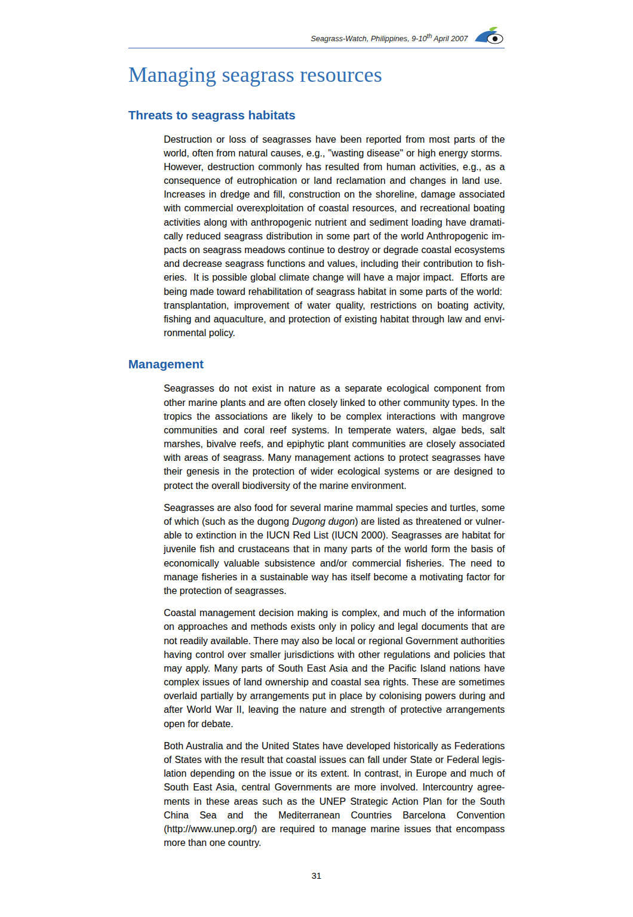Seagrass-Watch, Philippines, 9-10th April 2007
Managing seagrass resources
Threats to seagrass habitats
Destruction or loss of seagrasses have been reported from most parts of the world, often from natural causes, e.g., "wasting disease" or high energy storms. However, destruction commonly has resulted from human activities, e.g., as a consequence of eutrophication or land reclamation and changes in land use. Increases in dredge and fill, construction on the shoreline, damage associated with commercial overexploitation of coastal resources, and recreational boating activities along with anthropogenic nutrient and sediment loading have dramatically reduced seagrass distribution in some part of the world Anthropogenic impacts on seagrass meadows continue to destroy or degrade coastal ecosystems and decrease seagrass functions and values, including their contribution to fisheries. It is possible global climate change will have a major impact. Efforts are being made toward rehabilitation of seagrass habitat in some parts of the world: transplantation, improvement of water quality, restrictions on boating activity, fishing and aquaculture, and protection of existing habitat through law and environmental policy.
Management
Seagrasses do not exist in nature as a separate ecological component from other marine plants and are often closely linked to other community types. In the tropics the associations are likely to be complex interactions with mangrove communities and coral reef systems. In temperate waters, algae beds, salt marshes, bivalve reefs, and epiphytic plant communities are closely associated with areas of seagrass. Many management actions to protect seagrasses have their genesis in the protection of wider ecological systems or are designed to protect the overall biodiversity of the marine environment.
Seagrasses are also food for several marine mammal species and turtles, some of which (such as the dugong Dugong dugon) are listed as threatened or vulnerable to extinction in the IUCN Red List (IUCN 2000). Seagrasses are habitat for juvenile fish and crustaceans that in many parts of the world form the basis of economically valuable subsistence and/or commercial fisheries. The need to manage fisheries in a sustainable way has itself become a motivating factor for the protection of seagrasses.
Coastal management decision making is complex, and much of the information on approaches and methods exists only in policy and legal documents that are not readily available. There may also be local or regional Government authorities having control over smaller jurisdictions with other regulations and policies that may apply. Many parts of South East Asia and the Pacific Island nations have complex issues of land ownership and coastal sea rights. These are sometimes overlaid partially by arrangements put in place by colonising powers during and after World War II, leaving the nature and strength of protective arrangements open for debate.
Both Australia and the United States have developed historically as Federations of States with the result that coastal issues can fall under State or Federal legislation depending on the issue or its extent. In contrast, in Europe and much of South East Asia, central Governments are more involved. Intercountry agreements in these areas such as the UNEP Strategic Action Plan for the South China Sea and the Mediterranean Countries Barcelona Convention (http://www.unep.org/) are required to manage marine issues that encompass more than one country.
31